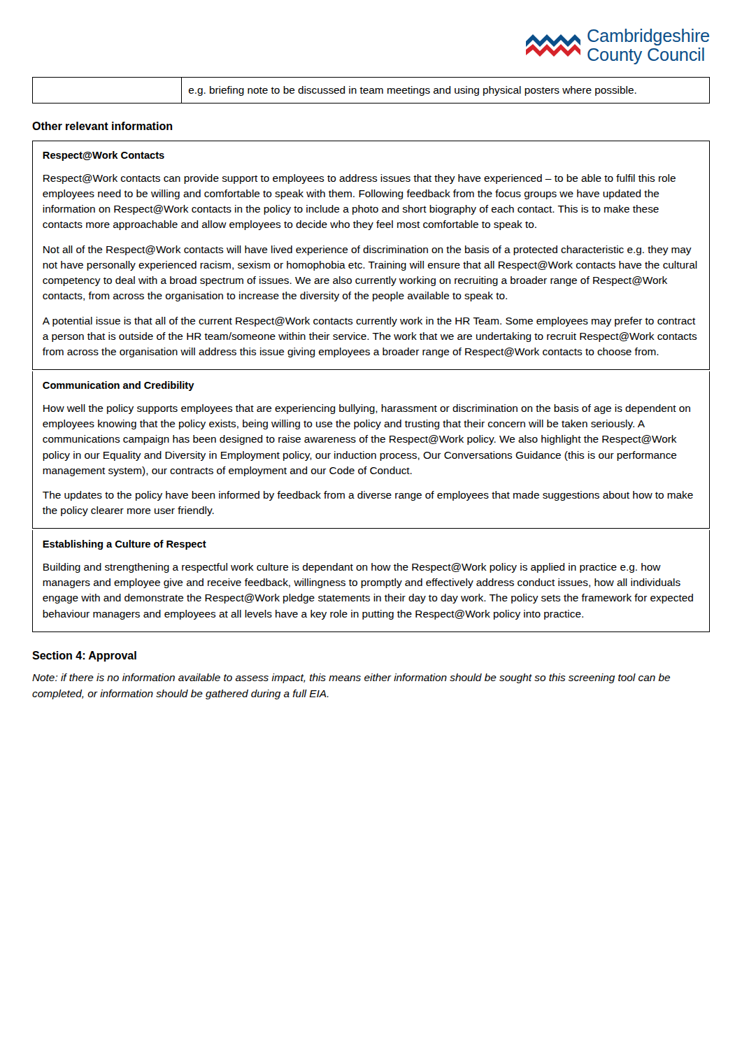Cambridgeshire
County Council
| | e.g. briefing note to be discussed in team meetings and using physical posters where possible. |
Other relevant information
Respect@Work Contacts
Respect@Work contacts can provide support to employees to address issues that they have experienced – to be able to fulfil this role employees need to be willing and comfortable to speak with them. Following feedback from the focus groups we have updated the information on Respect@Work contacts in the policy to include a photo and short biography of each contact. This is to make these contacts more approachable and allow employees to decide who they feel most comfortable to speak to.
Not all of the Respect@Work contacts will have lived experience of discrimination on the basis of a protected characteristic e.g. they may not have personally experienced racism, sexism or homophobia etc. Training will ensure that all Respect@Work contacts have the cultural competency to deal with a broad spectrum of issues. We are also currently working on recruiting a broader range of Respect@Work contacts, from across the organisation to increase the diversity of the people available to speak to.
A potential issue is that all of the current Respect@Work contacts currently work in the HR Team. Some employees may prefer to contract a person that is outside of the HR team/someone within their service. The work that we are undertaking to recruit Respect@Work contacts from across the organisation will address this issue giving employees a broader range of Respect@Work contacts to choose from.
Communication and Credibility
How well the policy supports employees that are experiencing bullying, harassment or discrimination on the basis of age is dependent on employees knowing that the policy exists, being willing to use the policy and trusting that their concern will be taken seriously. A communications campaign has been designed to raise awareness of the Respect@Work policy. We also highlight the Respect@Work policy in our Equality and Diversity in Employment policy, our induction process, Our Conversations Guidance (this is our performance management system), our contracts of employment and our Code of Conduct.
The updates to the policy have been informed by feedback from a diverse range of employees that made suggestions about how to make the policy clearer more user friendly.
Establishing a Culture of Respect
Building and strengthening a respectful work culture is dependant on how the Respect@Work policy is applied in practice e.g. how managers and employee give and receive feedback, willingness to promptly and effectively address conduct issues, how all individuals engage with and demonstrate the Respect@Work pledge statements in their day to day work. The policy sets the framework for expected behaviour managers and employees at all levels have a key role in putting the Respect@Work policy into practice.
Section 4: Approval
Note: if there is no information available to assess impact, this means either information should be sought so this screening tool can be completed, or information should be gathered during a full EIA.